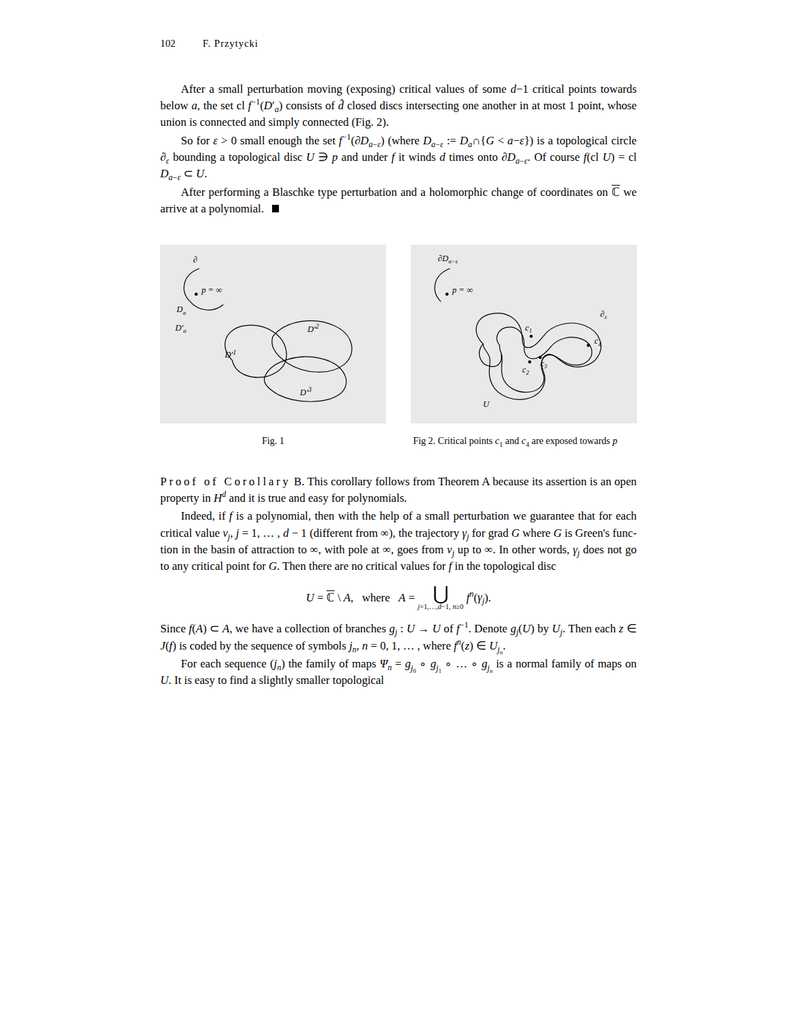102
F. Przytycki
After a small perturbation moving (exposing) critical values of some d−1 critical points towards below a, the set cl f−1(D′a) consists of d̂ closed discs intersecting one another in at most 1 point, whose union is connected and simply connected (Fig. 2).
So for ε > 0 small enough the set f−1(∂Da−ε) (where Da−ε := Da∩{G < a−ε}) is a topological circle ∂ε bounding a topological disc U ∋ p and under f it winds d times onto ∂Da−ε. Of course f(cl U) = cl Da−ε ⊂ U.
After performing a Blaschke type perturbation and a holomorphic change of coordinates on ℂ we arrive at a polynomial.
∂ p = ∞ Da D′a D′1 D′2 D′3
Fig. 1
∂Da−ε p = ∞ ∂ε c1 c2 c3 c4 U
Fig 2. Critical points c1 and c4 are exposed towards p
Proof of Corollary B. This corollary follows from Theorem A because its assertion is an open property in Hd and it is true and easy for polynomials.
Indeed, if f is a polynomial, then with the help of a small perturbation we guarantee that for each critical value vj, j = 1, … , d − 1 (different from ∞), the trajectory γj for grad G where G is Green's function in the basin of attraction to ∞, with pole at ∞, goes from vj up to ∞. In other words, γj does not go to any critical point for G. Then there are no critical values for f in the topological disc
U = ℂ \ A, where A = ⋃j=1,…,d−1, n≥0 fn(γj).
Since f(A) ⊂ A, we have a collection of branches gj : U → U of f−1. Denote gj(U) by Uj. Then each z ∈ J(f) is coded by the sequence of symbols jn, n = 0, 1, … , where fn(z) ∈ Ujn.
For each sequence (jn) the family of maps Ψn = gj0 ∘ gj1 ∘ … ∘ gjn is a normal family of maps on U. It is easy to find a slightly smaller topological